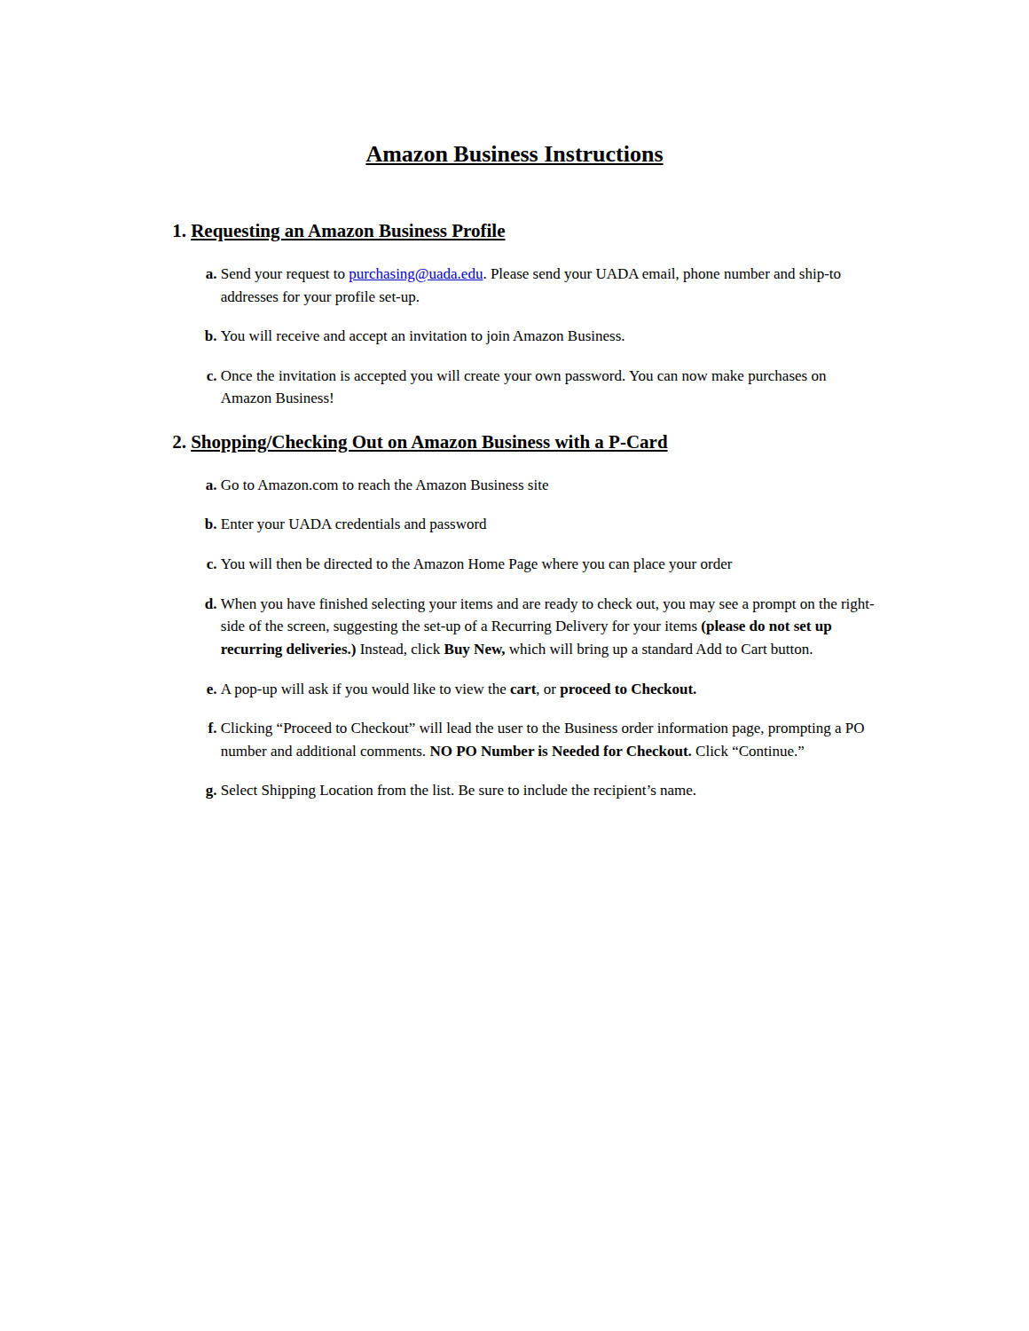Amazon Business Instructions
Requesting an Amazon Business Profile
Send your request to purchasing@uada.edu. Please send your UADA email, phone number and ship-to addresses for your profile set-up.
You will receive and accept an invitation to join Amazon Business.
Once the invitation is accepted you will create your own password. You can now make purchases on Amazon Business!
Shopping/Checking Out on Amazon Business with a P-Card
Go to Amazon.com to reach the Amazon Business site
Enter your UADA credentials and password
You will then be directed to the Amazon Home Page where you can place your order
When you have finished selecting your items and are ready to check out, you may see a prompt on the right-side of the screen, suggesting the set-up of a Recurring Delivery for your items (please do not set up recurring deliveries.) Instead, click Buy New, which will bring up a standard Add to Cart button.
A pop-up will ask if you would like to view the cart, or proceed to Checkout.
Clicking “Proceed to Checkout” will lead the user to the Business order information page, prompting a PO number and additional comments. NO PO Number is Needed for Checkout. Click “Continue.”
Select Shipping Location from the list. Be sure to include the recipient’s name.